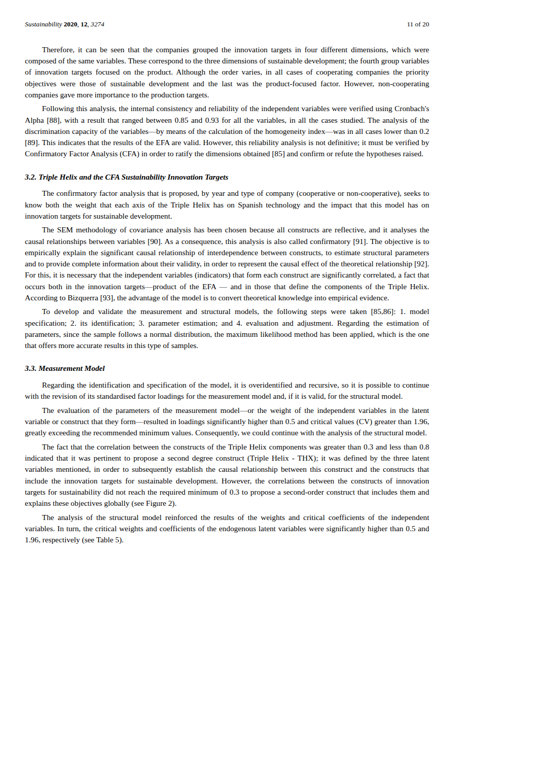Sustainability 2020, 12, 3274 11 of 20
Therefore, it can be seen that the companies grouped the innovation targets in four different dimensions, which were composed of the same variables. These correspond to the three dimensions of sustainable development; the fourth group variables of innovation targets focused on the product. Although the order varies, in all cases of cooperating companies the priority objectives were those of sustainable development and the last was the product-focused factor. However, non-cooperating companies gave more importance to the production targets.
Following this analysis, the internal consistency and reliability of the independent variables were verified using Cronbach's Alpha [88], with a result that ranged between 0.85 and 0.93 for all the variables, in all the cases studied. The analysis of the discrimination capacity of the variables—by means of the calculation of the homogeneity index—was in all cases lower than 0.2 [89]. This indicates that the results of the EFA are valid. However, this reliability analysis is not definitive; it must be verified by Confirmatory Factor Analysis (CFA) in order to ratify the dimensions obtained [85] and confirm or refute the hypotheses raised.
3.2. Triple Helix and the CFA Sustainability Innovation Targets
The confirmatory factor analysis that is proposed, by year and type of company (cooperative or non-cooperative), seeks to know both the weight that each axis of the Triple Helix has on Spanish technology and the impact that this model has on innovation targets for sustainable development.
The SEM methodology of covariance analysis has been chosen because all constructs are reflective, and it analyses the causal relationships between variables [90]. As a consequence, this analysis is also called confirmatory [91]. The objective is to empirically explain the significant causal relationship of interdependence between constructs, to estimate structural parameters and to provide complete information about their validity, in order to represent the causal effect of the theoretical relationship [92]. For this, it is necessary that the independent variables (indicators) that form each construct are significantly correlated, a fact that occurs both in the innovation targets—product of the EFA — and in those that define the components of the Triple Helix. According to Bizquerra [93], the advantage of the model is to convert theoretical knowledge into empirical evidence.
To develop and validate the measurement and structural models, the following steps were taken [85,86]: 1. model specification; 2. its identification; 3. parameter estimation; and 4. evaluation and adjustment. Regarding the estimation of parameters, since the sample follows a normal distribution, the maximum likelihood method has been applied, which is the one that offers more accurate results in this type of samples.
3.3. Measurement Model
Regarding the identification and specification of the model, it is overidentified and recursive, so it is possible to continue with the revision of its standardised factor loadings for the measurement model and, if it is valid, for the structural model.
The evaluation of the parameters of the measurement model—or the weight of the independent variables in the latent variable or construct that they form—resulted in loadings significantly higher than 0.5 and critical values (CV) greater than 1.96, greatly exceeding the recommended minimum values. Consequently, we could continue with the analysis of the structural model.
The fact that the correlation between the constructs of the Triple Helix components was greater than 0.3 and less than 0.8 indicated that it was pertinent to propose a second degree construct (Triple Helix - THX); it was defined by the three latent variables mentioned, in order to subsequently establish the causal relationship between this construct and the constructs that include the innovation targets for sustainable development. However, the correlations between the constructs of innovation targets for sustainability did not reach the required minimum of 0.3 to propose a second-order construct that includes them and explains these objectives globally (see Figure 2).
The analysis of the structural model reinforced the results of the weights and critical coefficients of the independent variables. In turn, the critical weights and coefficients of the endogenous latent variables were significantly higher than 0.5 and 1.96, respectively (see Table 5).